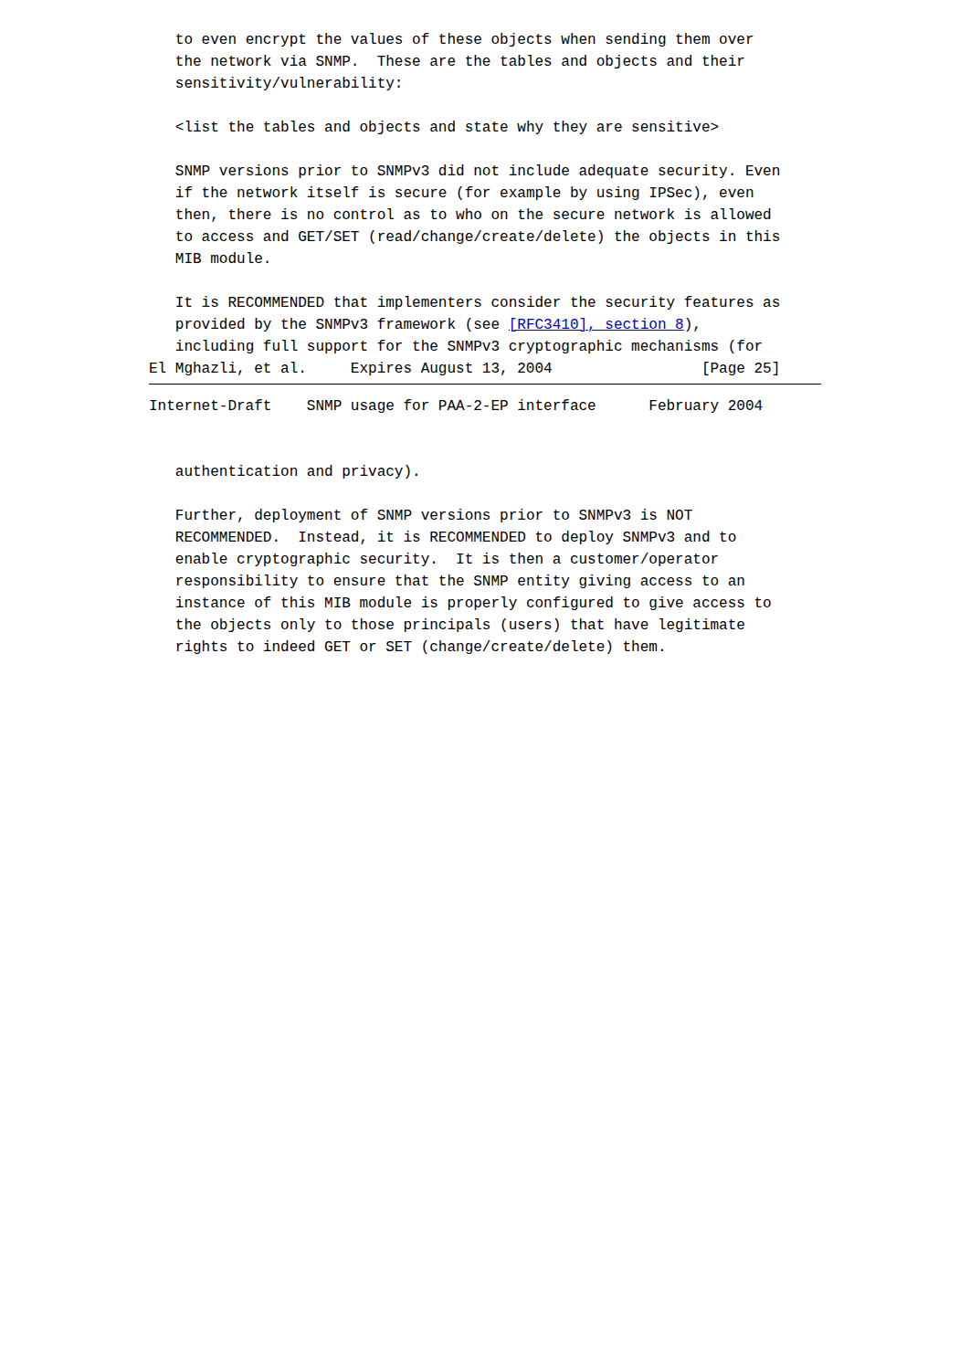to even encrypt the values of these objects when sending them over
   the network via SNMP.  These are the tables and objects and their
   sensitivity/vulnerability:

   <list the tables and objects and state why they are sensitive>

   SNMP versions prior to SNMPv3 did not include adequate security. Even
   if the network itself is secure (for example by using IPSec), even
   then, there is no control as to who on the secure network is allowed
   to access and GET/SET (read/change/create/delete) the objects in this
   MIB module.

   It is RECOMMENDED that implementers consider the security features as
   provided by the SNMPv3 framework (see [RFC3410], section 8),
   including full support for the SNMPv3 cryptographic mechanisms (for
El Mghazli, et al.     Expires August 13, 2004                 [Page 25]
Internet-Draft    SNMP usage for PAA-2-EP interface      February 2004


   authentication and privacy).

   Further, deployment of SNMP versions prior to SNMPv3 is NOT
   RECOMMENDED.  Instead, it is RECOMMENDED to deploy SNMPv3 and to
   enable cryptographic security.  It is then a customer/operator
   responsibility to ensure that the SNMP entity giving access to an
   instance of this MIB module is properly configured to give access to
   the objects only to those principals (users) that have legitimate
   rights to indeed GET or SET (change/create/delete) them.